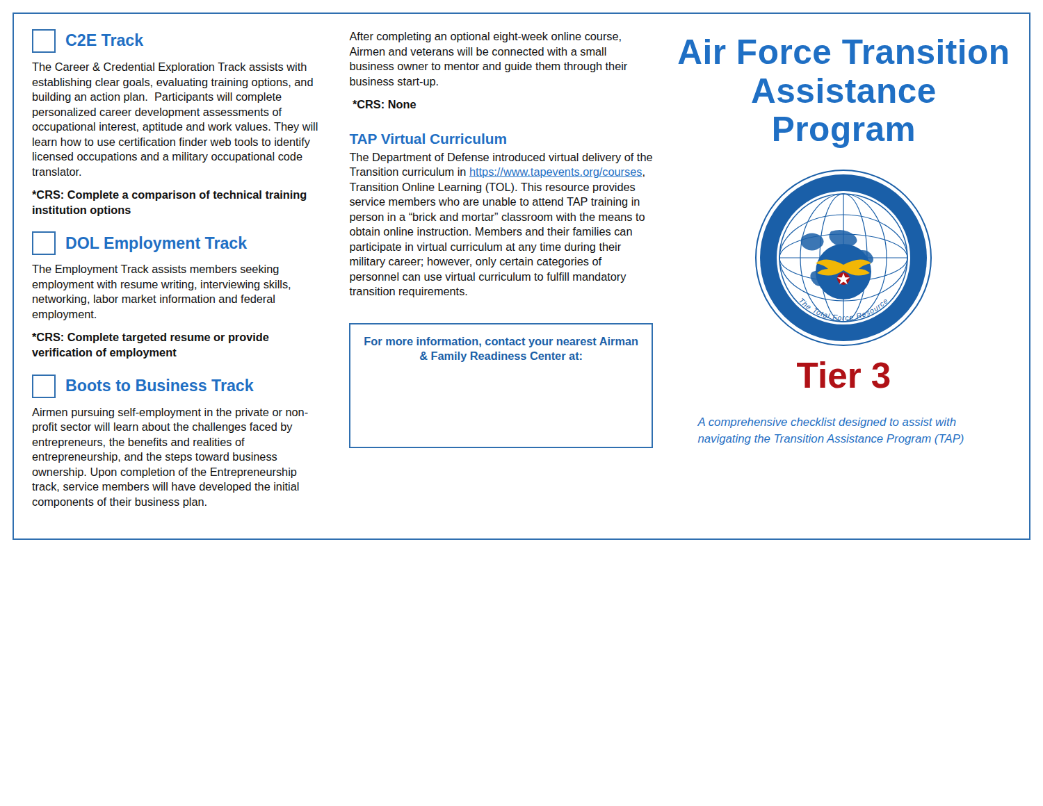C2E Track
The Career & Credential Exploration Track assists with establishing clear goals, evaluating training options, and building an action plan. Participants will complete personalized career development assessments of occupational interest, aptitude and work values. They will learn how to use certification finder web tools to identify licensed occupations and a military occupational code translator.
*CRS: Complete a comparison of technical training institution options
DOL Employment Track
The Employment Track assists members seeking employment with resume writing, interviewing skills, networking, labor market information and federal employment.
*CRS: Complete targeted resume or provide verification of employment
Boots to Business Track
Airmen pursuing self-employment in the private or non-profit sector will learn about the challenges faced by entrepreneurs, the benefits and realities of entrepreneurship, and the steps toward business ownership. Upon completion of the Entrepreneurship track, service members will have developed the initial components of their business plan.
After completing an optional eight-week online course, Airmen and veterans will be connected with a small business owner to mentor and guide them through their business start-up.
*CRS: None
TAP Virtual Curriculum
The Department of Defense introduced virtual delivery of the Transition curriculum in https://www.tapevents.org/courses, Transition Online Learning (TOL). This resource provides service members who are unable to attend TAP training in person in a “brick and mortar” classroom with the means to obtain online instruction. Members and their families can participate in virtual curriculum at any time during their military career; however, only certain categories of personnel can use virtual curriculum to fulfill mandatory transition requirements.
For more information, contact your nearest Airman & Family Readiness Center at:
Air Force Transition Assistance Program
AIRMAN & FAMILY READINESS CENTER The Total Force Resource
Tier 3
A comprehensive checklist designed to assist with navigating the Transition Assistance Program (TAP)